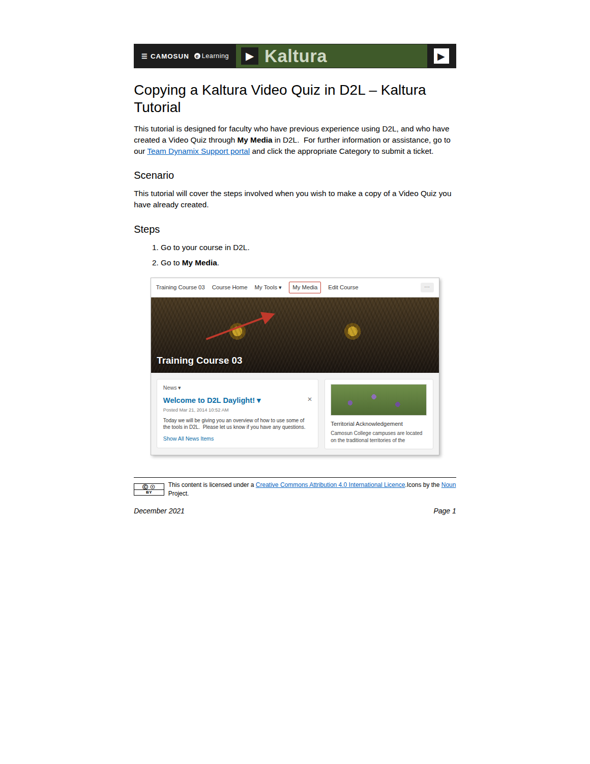☰ CAMOSUN e Learning
▶
Kaltura
▶
Copying a Kaltura Video Quiz in D2L – Kaltura Tutorial
This tutorial is designed for faculty who have previous experience using D2L, and who have created a Video Quiz through My Media in D2L. For further information or assistance, go to our Team Dynamix Support portal and click the appropriate Category to submit a ticket.
Scenario
This tutorial will cover the steps involved when you wish to make a copy of a Video Quiz you have already created.
Steps
Go to your course in D2L.
Go to My Media.
Training Course 03 Course Home My Tools ▾ My Media Edit Course ⋯
Training Course 03
News ▾
✕
Welcome to D2L Daylight! ▾
Posted Mar 21, 2014 10:52 AM
Today we will be giving you an overview of how to use some of the tools in D2L. Please let us know if you have any questions.
Show All News Items
Territorial Acknowledgement
Camosun College campuses are located on the traditional territories of the
Ⓒ☉
BY
This content is licensed under a Creative Commons Attribution 4.0 International Licence.Icons by the Noun Project.
December 2021 Page 1